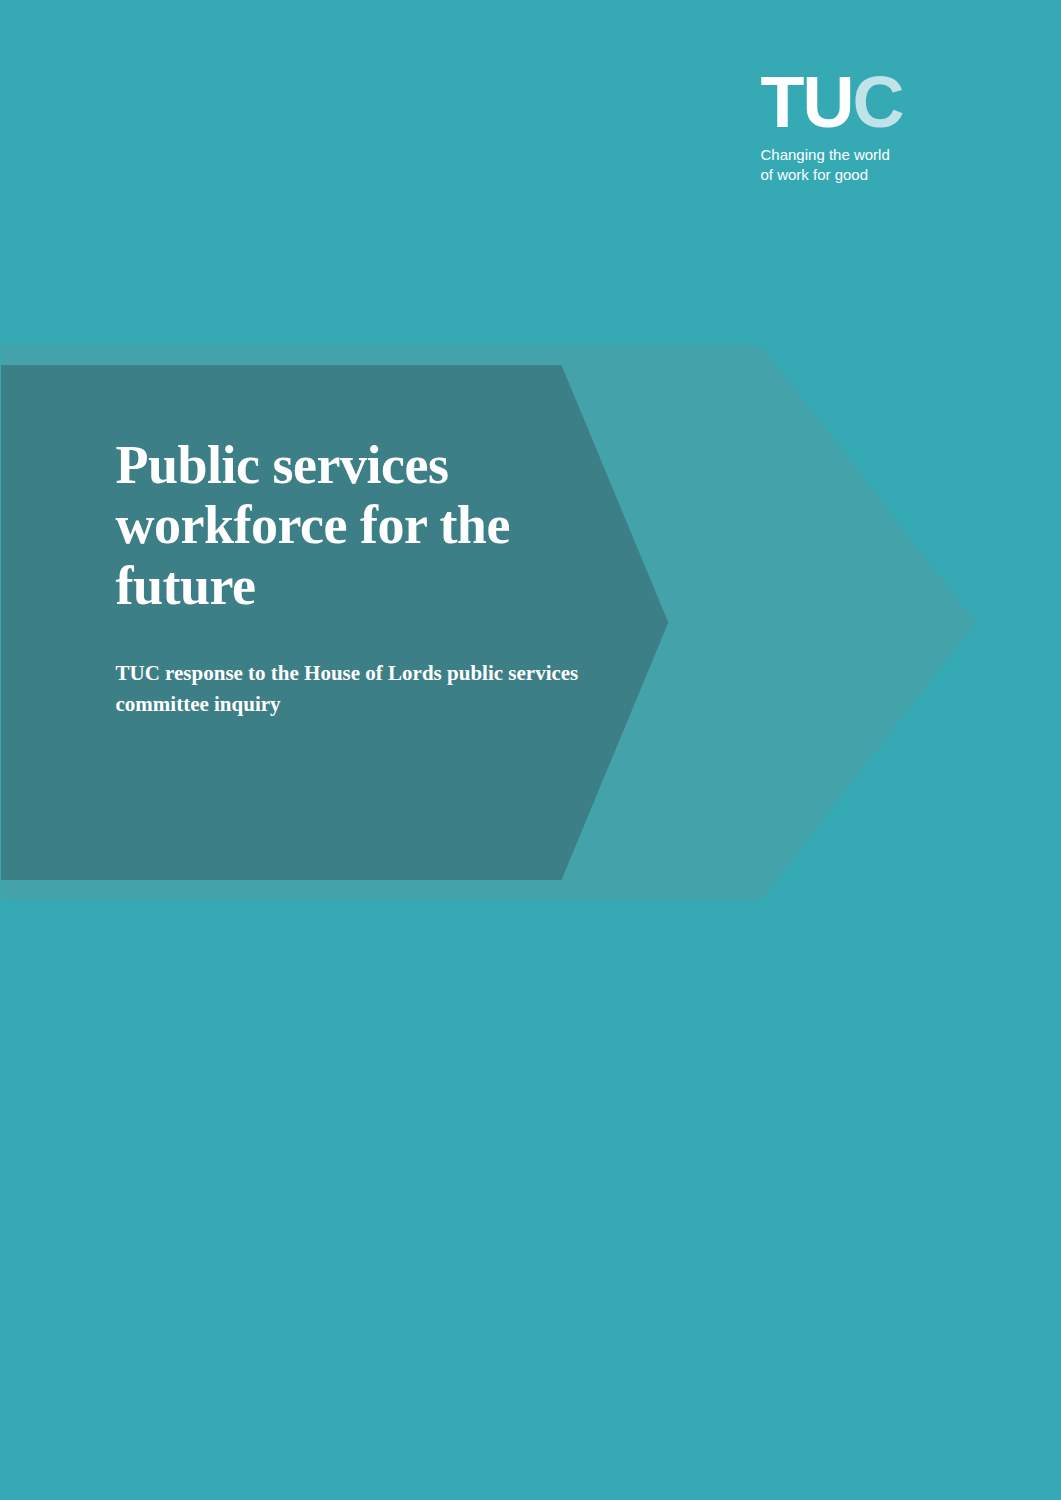TUC
Changing the world
of work for good
Public services workforce for the future
TUC response to the House of Lords public services committee inquiry